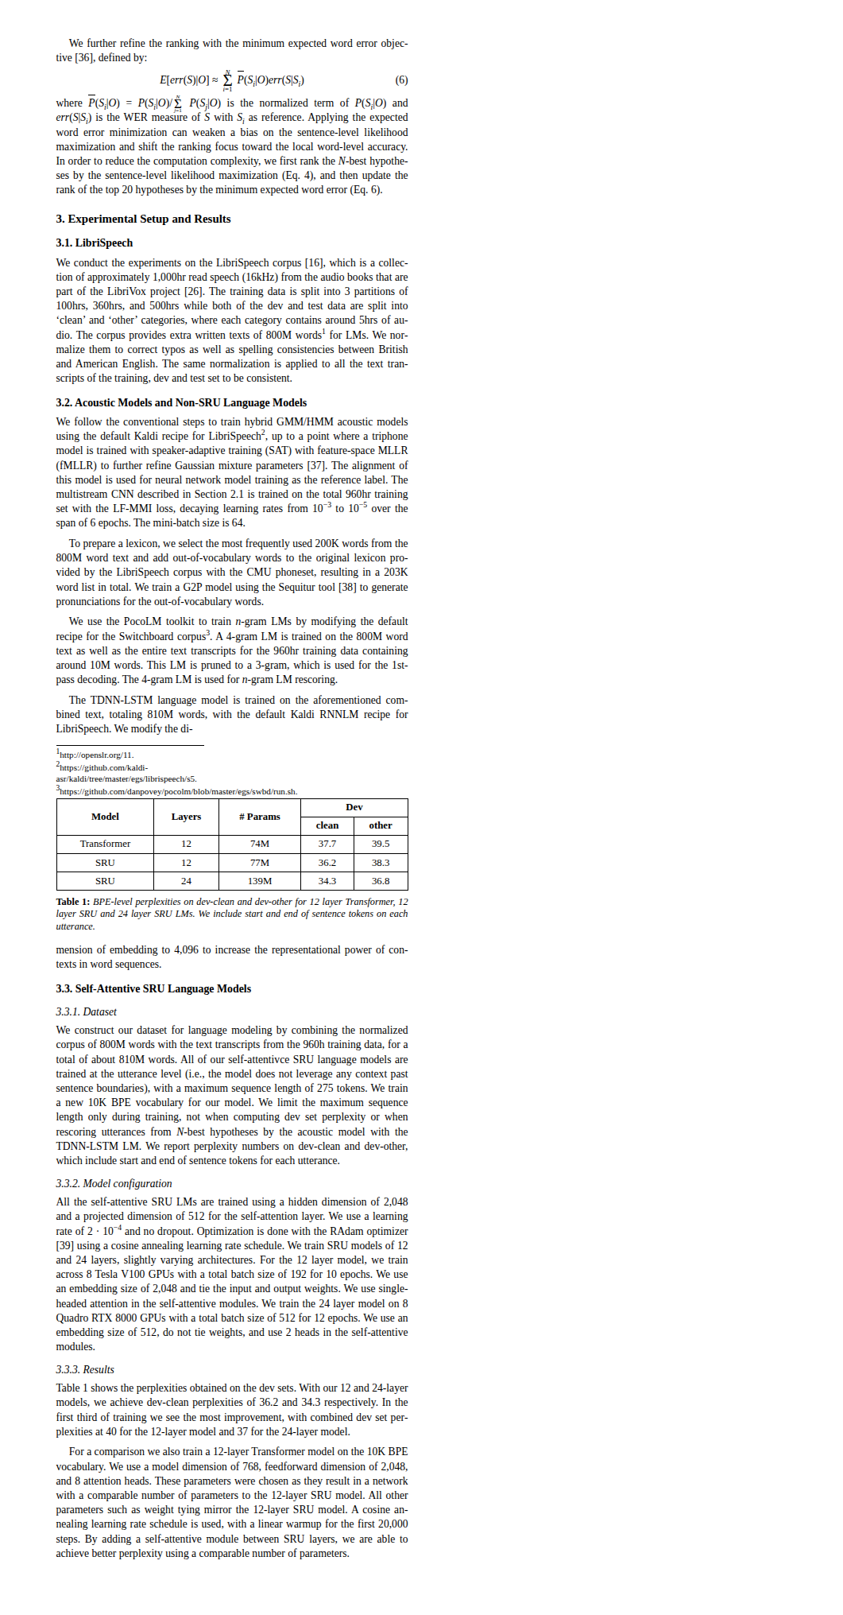We further refine the ranking with the minimum expected word error objective [36], defined by:
E[err(S)|O] ≈ ΣNi=1 P(Si|O)err(S|Si) (6)
where P(Si|O) = P(Si|O)/ΣNj=1 P(Sj|O) is the normalized term of P(Si|O) and err(S|Si) is the WER measure of S with Si as reference. Applying the expected word error minimization can weaken a bias on the sentence-level likelihood maximization and shift the ranking focus toward the local word-level accuracy. In order to reduce the computation complexity, we first rank the N-best hypotheses by the sentence-level likelihood maximization (Eq. 4), and then update the rank of the top 20 hypotheses by the minimum expected word error (Eq. 6).
3. Experimental Setup and Results
3.1. LibriSpeech
We conduct the experiments on the LibriSpeech corpus [16], which is a collection of approximately 1,000hr read speech (16kHz) from the audio books that are part of the LibriVox project [26]. The training data is split into 3 partitions of 100hrs, 360hrs, and 500hrs while both of the dev and test data are split into ‘clean’ and ‘other’ categories, where each category contains around 5hrs of audio. The corpus provides extra written texts of 800M words1 for LMs. We normalize them to correct typos as well as spelling consistencies between British and American English. The same normalization is applied to all the text transcripts of the training, dev and test set to be consistent.
3.2. Acoustic Models and Non-SRU Language Models
We follow the conventional steps to train hybrid GMM/HMM acoustic models using the default Kaldi recipe for LibriSpeech2, up to a point where a triphone model is trained with speaker-adaptive training (SAT) with feature-space MLLR (fMLLR) to further refine Gaussian mixture parameters [37]. The alignment of this model is used for neural network model training as the reference label. The multistream CNN described in Section 2.1 is trained on the total 960hr training set with the LF-MMI loss, decaying learning rates from 10−3 to 10−5 over the span of 6 epochs. The mini-batch size is 64.
To prepare a lexicon, we select the most frequently used 200K words from the 800M word text and add out-of-vocabulary words to the original lexicon provided by the LibriSpeech corpus with the CMU phoneset, resulting in a 203K word list in total. We train a G2P model using the Sequitur tool [38] to generate pronunciations for the out-of-vocabulary words.
We use the PocoLM toolkit to train n-gram LMs by modifying the default recipe for the Switchboard corpus3. A 4-gram LM is trained on the 800M word text as well as the entire text transcripts for the 960hr training data containing around 10M words. This LM is pruned to a 3-gram, which is used for the 1st-pass decoding. The 4-gram LM is used for n-gram LM rescoring.
The TDNN-LSTM language model is trained on the aforementioned combined text, totaling 810M words, with the default Kaldi RNNLM recipe for LibriSpeech. We modify the di-
1http://openslr.org/11.
2https://github.com/kaldi-asr/kaldi/tree/master/egs/librispeech/s5.
3https://github.com/danpovey/pocolm/blob/master/egs/swbd/run.sh.
| Model | Layers | # Params | Dev |
| --- | --- | --- | --- |
| clean | other |
| Transformer | 12 | 74M | 37.7 | 39.5 |
| SRU | 12 | 77M | 36.2 | 38.3 |
| SRU | 24 | 139M | 34.3 | 36.8 |
Table 1: BPE-level perplexities on dev-clean and dev-other for 12 layer Transformer, 12 layer SRU and 24 layer SRU LMs. We include start and end of sentence tokens on each utterance.
mension of embedding to 4,096 to increase the representational power of contexts in word sequences.
3.3. Self-Attentive SRU Language Models
3.3.1. Dataset
We construct our dataset for language modeling by combining the normalized corpus of 800M words with the text transcripts from the 960h training data, for a total of about 810M words. All of our self-attentivce SRU language models are trained at the utterance level (i.e., the model does not leverage any context past sentence boundaries), with a maximum sequence length of 275 tokens. We train a new 10K BPE vocabulary for our model. We limit the maximum sequence length only during training, not when computing dev set perplexity or when rescoring utterances from N-best hypotheses by the acoustic model with the TDNN-LSTM LM. We report perplexity numbers on dev-clean and dev-other, which include start and end of sentence tokens for each utterance.
3.3.2. Model configuration
All the self-attentive SRU LMs are trained using a hidden dimension of 2,048 and a projected dimension of 512 for the self-attention layer. We use a learning rate of 2 · 10−4 and no dropout. Optimization is done with the RAdam optimizer [39] using a cosine annealing learning rate schedule. We train SRU models of 12 and 24 layers, slightly varying architectures. For the 12 layer model, we train across 8 Tesla V100 GPUs with a total batch size of 192 for 10 epochs. We use an embedding size of 2,048 and tie the input and output weights. We use single-headed attention in the self-attentive modules. We train the 24 layer model on 8 Quadro RTX 8000 GPUs with a total batch size of 512 for 12 epochs. We use an embedding size of 512, do not tie weights, and use 2 heads in the self-attentive modules.
3.3.3. Results
Table 1 shows the perplexities obtained on the dev sets. With our 12 and 24-layer models, we achieve dev-clean perplexities of 36.2 and 34.3 respectively. In the first third of training we see the most improvement, with combined dev set perplexities at 40 for the 12-layer model and 37 for the 24-layer model.
For a comparison we also train a 12-layer Transformer model on the 10K BPE vocabulary. We use a model dimension of 768, feedforward dimension of 2,048, and 8 attention heads. These parameters were chosen as they result in a network with a comparable number of parameters to the 12-layer SRU model. All other parameters such as weight tying mirror the 12-layer SRU model. A cosine annealing learning rate schedule is used, with a linear warmup for the first 20,000 steps. By adding a self-attentive module between SRU layers, we are able to achieve better perplexity using a comparable number of parameters.